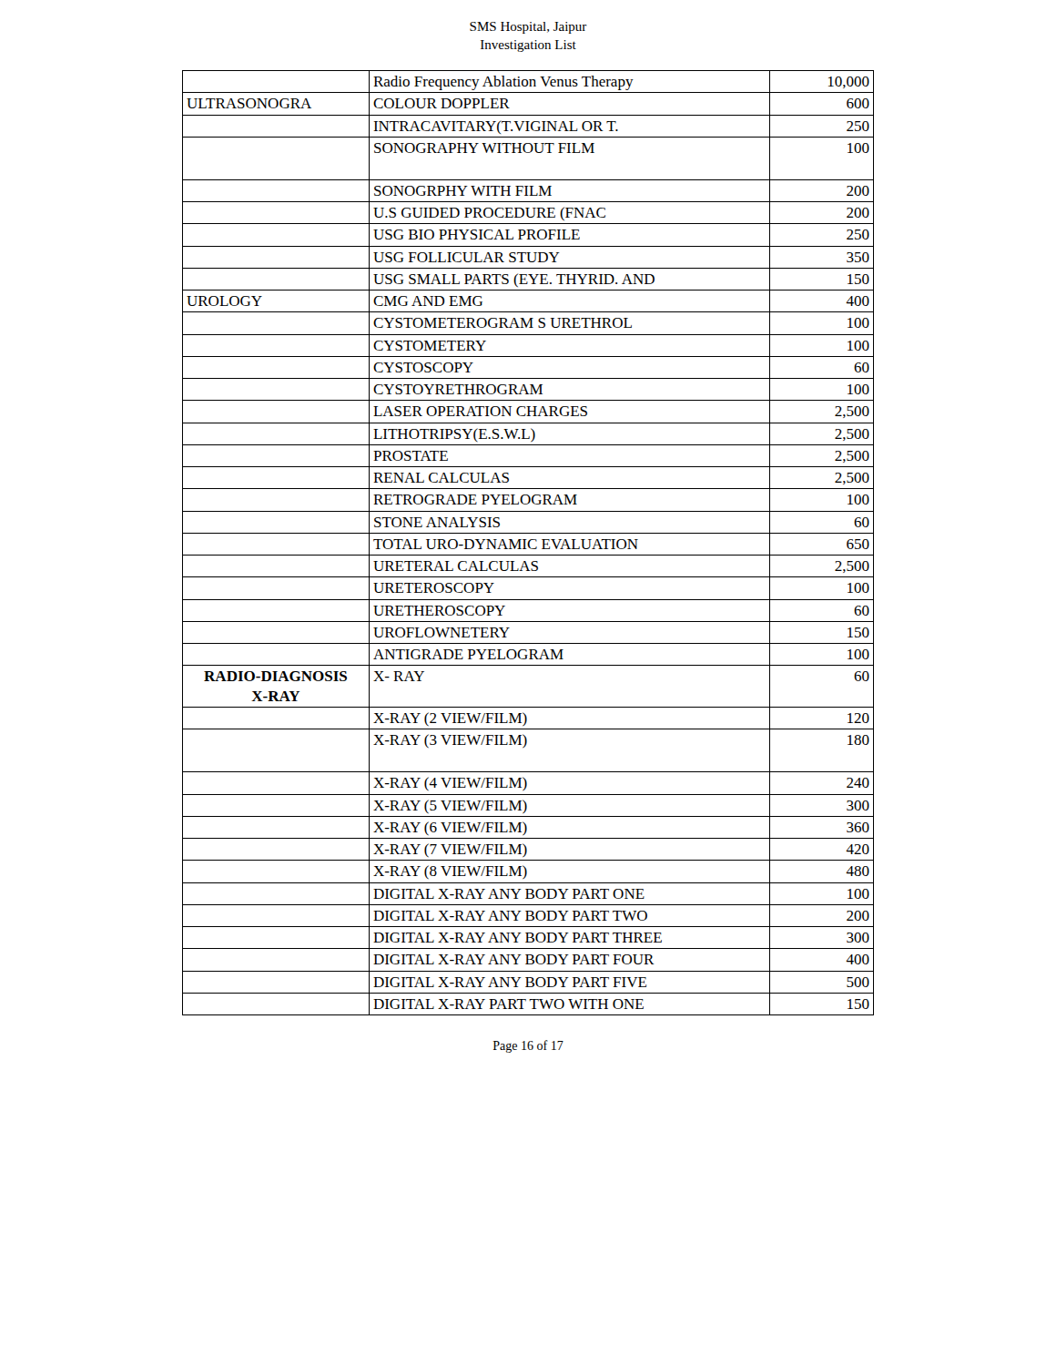SMS Hospital, Jaipur
Investigation List
| | Radio Frequency Ablation Venus Therapy | 10,000 |
| ULTRASONOGRA | COLOUR DOPPLER | 600 |
| | INTRACAVITARY(T.VIGINAL OR T. | 250 |
| | SONOGRAPHY WITHOUT FILM | 100 |
| | SONOGRPHY WITH FILM | 200 |
| | U.S GUIDED PROCEDURE (FNAC | 200 |
| | USG BIO PHYSICAL PROFILE | 250 |
| | USG FOLLICULAR STUDY | 350 |
| | USG SMALL PARTS (EYE. THYRID. AND | 150 |
| UROLOGY | CMG AND EMG | 400 |
| | CYSTOMETEROGRAM S URETHROL | 100 |
| | CYSTOMETERY | 100 |
| | CYSTOSCOPY | 60 |
| | CYSTOYRETHROGRAM | 100 |
| | LASER OPERATION CHARGES | 2,500 |
| | LITHOTRIPSY(E.S.W.L) | 2,500 |
| | PROSTATE | 2,500 |
| | RENAL CALCULAS | 2,500 |
| | RETROGRADE PYELOGRAM | 100 |
| | STONE ANALYSIS | 60 |
| | TOTAL URO-DYNAMIC EVALUATION | 650 |
| | URETERAL CALCULAS | 2,500 |
| | URETEROSCOPY | 100 |
| | URETHEROSCOPY | 60 |
| | UROFLOWNETERY | 150 |
| | ANTIGRADE PYELOGRAM | 100 |
| RADIO-DIAGNOSIS X-RAY | X- RAY | 60 |
| | X-RAY (2 VIEW/FILM) | 120 |
| | X-RAY (3 VIEW/FILM) | 180 |
| | X-RAY (4 VIEW/FILM) | 240 |
| | X-RAY (5 VIEW/FILM) | 300 |
| | X-RAY (6 VIEW/FILM) | 360 |
| | X-RAY (7 VIEW/FILM) | 420 |
| | X-RAY (8 VIEW/FILM) | 480 |
| | DIGITAL X-RAY ANY BODY PART ONE | 100 |
| | DIGITAL X-RAY ANY BODY PART TWO | 200 |
| | DIGITAL X-RAY ANY BODY PART THREE | 300 |
| | DIGITAL X-RAY ANY BODY PART FOUR | 400 |
| | DIGITAL X-RAY ANY BODY PART FIVE | 500 |
| | DIGITAL X-RAY PART TWO WITH ONE | 150 |
Page 16 of 17